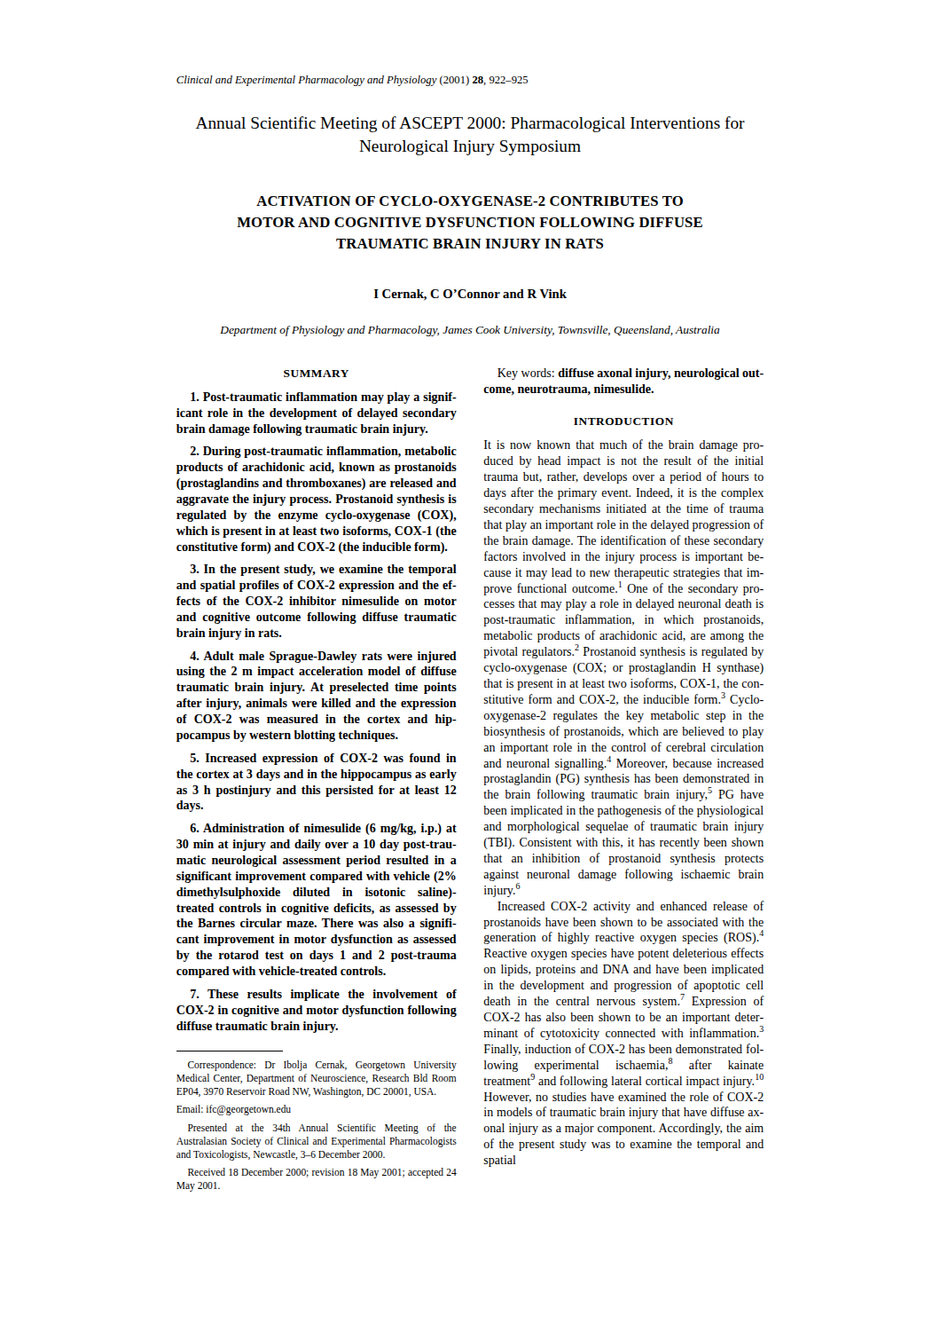Clinical and Experimental Pharmacology and Physiology (2001) 28, 922–925
Annual Scientific Meeting of ASCEPT 2000: Pharmacological Interventions for
Neurological Injury Symposium
Activation of cyclo-oxygenase-2 contributes to
motor and cognitive dysfunction following diffuse
traumatic brain injury in rats
I Cernak, C O’Connor and R Vink
Department of Physiology and Pharmacology, James Cook University, Townsville, Queensland, Australia
Summary
1. Post-traumatic inflammation may play a significant role in the development of delayed secondary brain damage following traumatic brain injury.
2. During post-traumatic inflammation, metabolic products of arachidonic acid, known as prostanoids (prostaglandins and thromboxanes) are released and aggravate the injury process. Prostanoid synthesis is regulated by the enzyme cyclo-oxygenase (COX), which is present in at least two isoforms, COX-1 (the constitutive form) and COX-2 (the inducible form).
3. In the present study, we examine the temporal and spatial profiles of COX-2 expression and the effects of the COX-2 inhibitor nimesulide on motor and cognitive outcome following diffuse traumatic brain injury in rats.
4. Adult male Sprague-Dawley rats were injured using the 2 m impact acceleration model of diffuse traumatic brain injury. At preselected time points after injury, animals were killed and the expression of COX-2 was measured in the cortex and hippocampus by western blotting techniques.
5. Increased expression of COX-2 was found in the cortex at 3 days and in the hippocampus as early as 3 h postinjury and this persisted for at least 12 days.
6. Administration of nimesulide (6 mg/kg, i.p.) at 30 min at injury and daily over a 10 day post-traumatic neurological assessment period resulted in a significant improvement compared with vehicle (2% dimethylsulphoxide diluted in isotonic saline)-treated controls in cognitive deficits, as assessed by the Barnes circular maze. There was also a significant improvement in motor dysfunction as assessed by the rotarod test on days 1 and 2 post-trauma compared with vehicle-treated controls.
7. These results implicate the involvement of COX-2 in cognitive and motor dysfunction following diffuse traumatic brain injury.
Correspondence: Dr Ibolja Cernak, Georgetown University Medical Center, Department of Neuroscience, Research Bld Room EP04, 3970 Reservoir Road NW, Washington, DC 20001, USA.
Email: ifc@georgetown.edu
Presented at the 34th Annual Scientific Meeting of the Australasian Society of Clinical and Experimental Pharmacologists and Toxicologists, Newcastle, 3–6 December 2000.
Received 18 December 2000; revision 18 May 2001; accepted 24 May 2001.
Key words: diffuse axonal injury, neurological outcome, neurotrauma, nimesulide.
Introduction
It is now known that much of the brain damage produced by head impact is not the result of the initial trauma but, rather, develops over a period of hours to days after the primary event. Indeed, it is the complex secondary mechanisms initiated at the time of trauma that play an important role in the delayed progression of the brain damage. The identification of these secondary factors involved in the injury process is important because it may lead to new therapeutic strategies that improve functional outcome.1 One of the secondary processes that may play a role in delayed neuronal death is post-traumatic inflammation, in which prostanoids, metabolic products of arachidonic acid, are among the pivotal regulators.2 Prostanoid synthesis is regulated by cyclo-oxygenase (COX; or prostaglandin H synthase) that is present in at least two isoforms, COX-1, the constitutive form and COX-2, the inducible form.3 Cyclo-oxygenase-2 regulates the key metabolic step in the biosynthesis of prostanoids, which are believed to play an important role in the control of cerebral circulation and neuronal signalling.4 Moreover, because increased prostaglandin (PG) synthesis has been demonstrated in the brain following traumatic brain injury,5 PG have been implicated in the pathogenesis of the physiological and morphological sequelae of traumatic brain injury (TBI). Consistent with this, it has recently been shown that an inhibition of prostanoid synthesis protects against neuronal damage following ischaemic brain injury.6
Increased COX-2 activity and enhanced release of prostanoids have been shown to be associated with the generation of highly reactive oxygen species (ROS).4 Reactive oxygen species have potent deleterious effects on lipids, proteins and DNA and have been implicated in the development and progression of apoptotic cell death in the central nervous system.7 Expression of COX-2 has also been shown to be an important determinant of cytotoxicity connected with inflammation.3 Finally, induction of COX-2 has been demonstrated following experimental ischaemia,8 after kainate treatment9 and following lateral cortical impact injury.10 However, no studies have examined the role of COX-2 in models of traumatic brain injury that have diffuse axonal injury as a major component. Accordingly, the aim of the present study was to examine the temporal and spatial